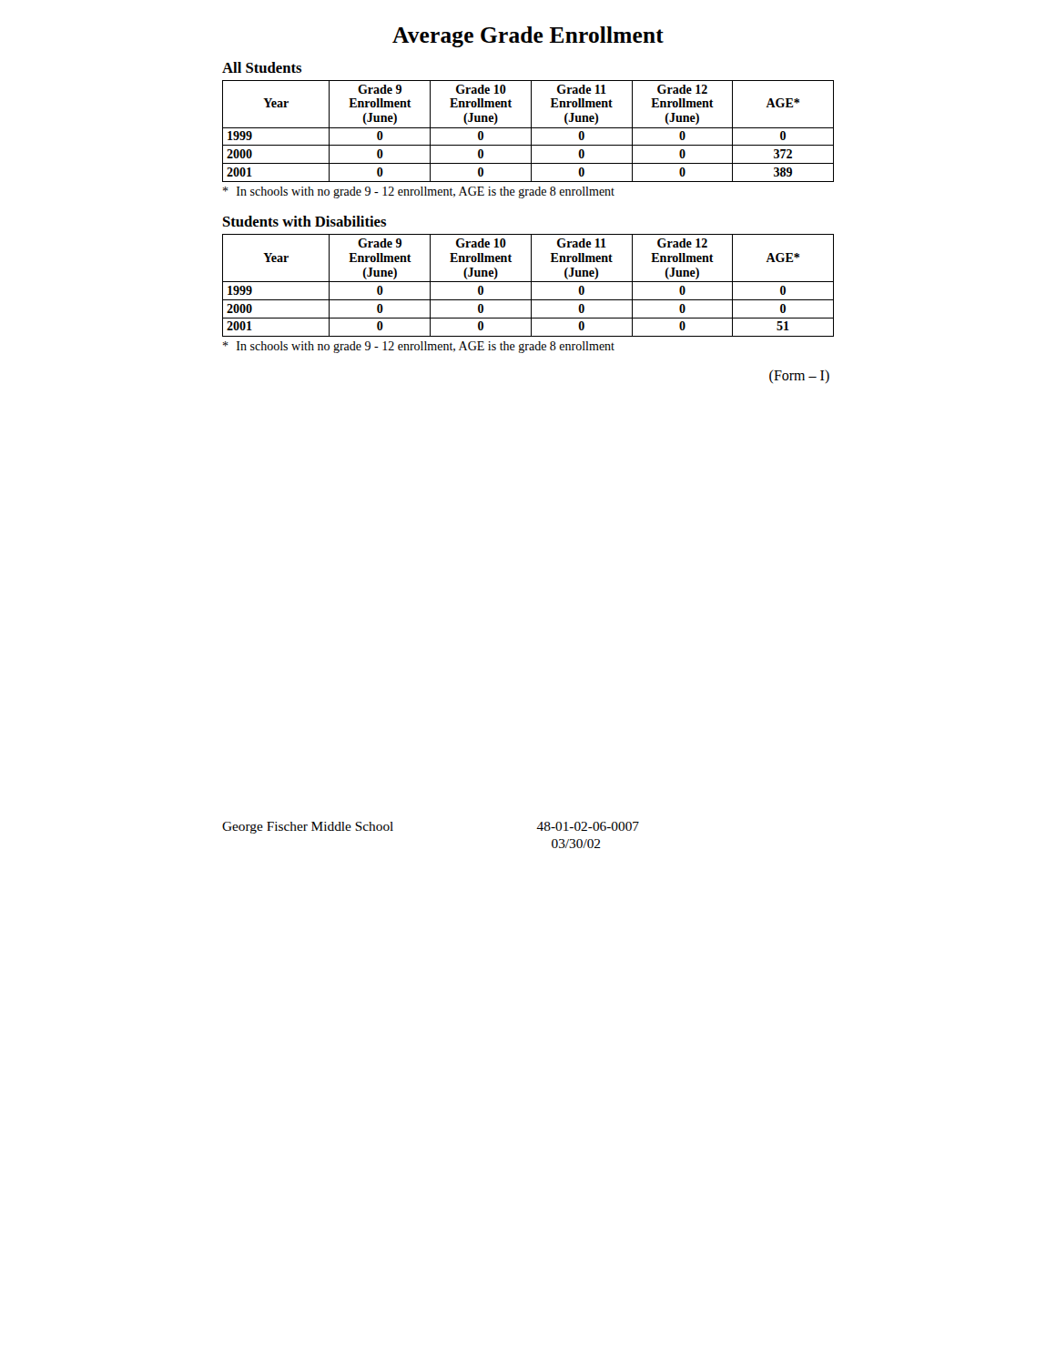Average Grade Enrollment
All Students
| Year | Grade 9 Enrollment (June) | Grade 10 Enrollment (June) | Grade 11 Enrollment (June) | Grade 12 Enrollment (June) | AGE* |
| --- | --- | --- | --- | --- | --- |
| 1999 | 0 | 0 | 0 | 0 | 0 |
| 2000 | 0 | 0 | 0 | 0 | 372 |
| 2001 | 0 | 0 | 0 | 0 | 389 |
*In schools with no grade 9 - 12 enrollment, AGE is the grade 8 enrollment
Students with Disabilities
| Year | Grade 9 Enrollment (June) | Grade 10 Enrollment (June) | Grade 11 Enrollment (June) | Grade 12 Enrollment (June) | AGE* |
| --- | --- | --- | --- | --- | --- |
| 1999 | 0 | 0 | 0 | 0 | 0 |
| 2000 | 0 | 0 | 0 | 0 | 0 |
| 2001 | 0 | 0 | 0 | 0 | 51 |
*In schools with no grade 9 - 12 enrollment, AGE is the grade 8 enrollment
(Form – I)
George Fischer Middle School 48-01-02-06-0007
03/30/02